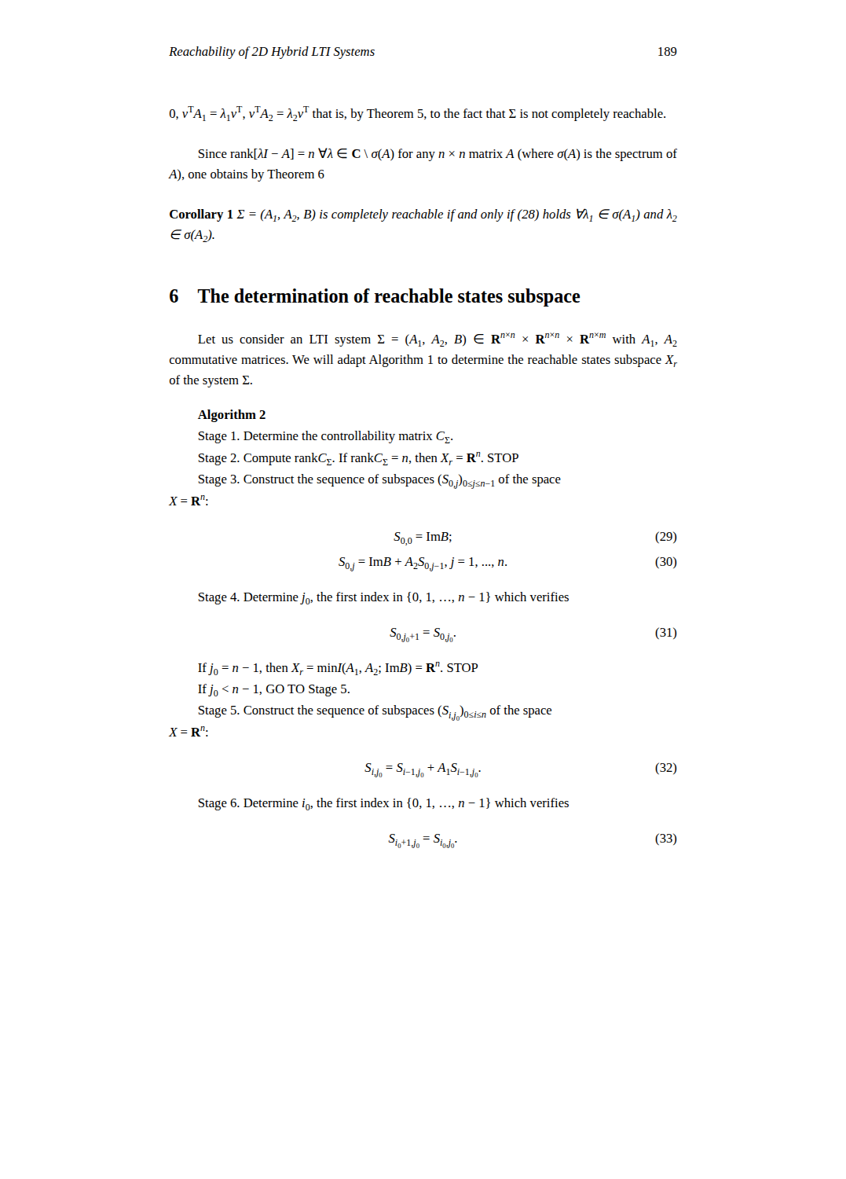Reachability of 2D Hybrid LTI Systems 189
0, vTA1 = λ1vT, vTA2 = λ2vT that is, by Theorem 5, to the fact that Σ is not completely reachable.
Since rank[λI − A] = n ∀λ ∈ C \ σ(A) for any n × n matrix A (where σ(A) is the spectrum of A), one obtains by Theorem 6
Corollary 1 Σ = (A1, A2, B) is completely reachable if and only if (28) holds ∀λ1 ∈ σ(A1) and λ2 ∈ σ(A2).
6 The determination of reachable states subspace
Let us consider an LTI system Σ = (A1, A2, B) ∈ Rn×n × Rn×n × Rn×m with A1, A2 commutative matrices. We will adapt Algorithm 1 to determine the reachable states subspace Xr of the system Σ.
Algorithm 2
Stage 1. Determine the controllability matrix CΣ.
Stage 2. Compute rankCΣ. If rankCΣ = n, then Xr = Rn. STOP
Stage 3. Construct the sequence of subspaces (S0,j)0≤j≤n−1 of the space
X = Rn:
S0,0 = ImB; (29)
S0,j = ImB + A2S0,j−1, j = 1, ..., n. (30)
Stage 4. Determine j0, the first index in {0, 1, …, n − 1} which verifies
S0,j0+1 = S0,j0. (31)
If j0 = n − 1, then Xr = minI(A1, A2; ImB) = Rn. STOP
If j0 < n − 1, GO TO Stage 5.
Stage 5. Construct the sequence of subspaces (Si,j0)0≤i≤n of the space
X = Rn:
Si,j0 = Si−1,j0 + A1Si−1,j0. (32)
Stage 6. Determine i0, the first index in {0, 1, …, n − 1} which verifies
Si0+1,j0 = Si0,j0. (33)